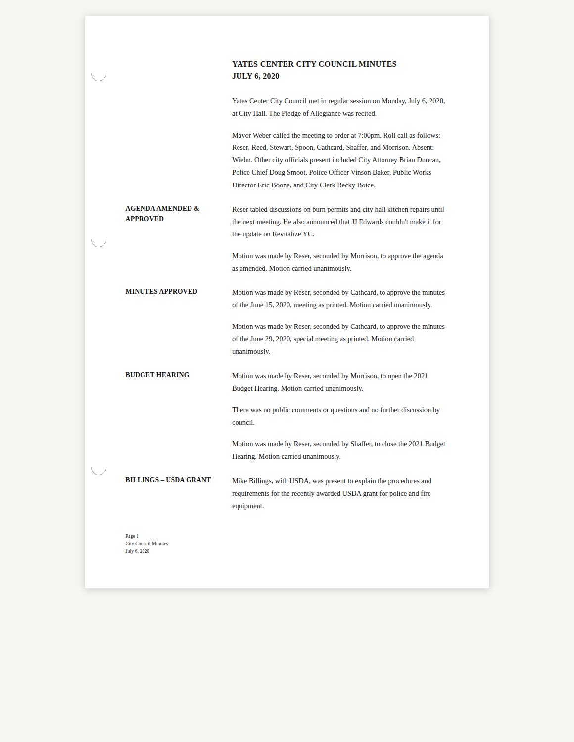YATES CENTER CITY COUNCIL MINUTES
JULY 6, 2020
Yates Center City Council met in regular session on Monday, July 6, 2020, at City Hall. The Pledge of Allegiance was recited.
Mayor Weber called the meeting to order at 7:00pm. Roll call as follows: Reser, Reed, Stewart, Spoon, Cathcard, Shaffer, and Morrison. Absent: Wiehn. Other city officials present included City Attorney Brian Duncan, Police Chief Doug Smoot, Police Officer Vinson Baker, Public Works Director Eric Boone, and City Clerk Becky Boice.
AGENDA AMENDED & APPROVED
Reser tabled discussions on burn permits and city hall kitchen repairs until the next meeting. He also announced that JJ Edwards couldn't make it for the update on Revitalize YC.
Motion was made by Reser, seconded by Morrison, to approve the agenda as amended. Motion carried unanimously.
MINUTES APPROVED
Motion was made by Reser, seconded by Cathcard, to approve the minutes of the June 15, 2020, meeting as printed. Motion carried unanimously.
Motion was made by Reser, seconded by Cathcard, to approve the minutes of the June 29, 2020, special meeting as printed. Motion carried unanimously.
BUDGET HEARING
Motion was made by Reser, seconded by Morrison, to open the 2021 Budget Hearing. Motion carried unanimously.
There was no public comments or questions and no further discussion by council.
Motion was made by Reser, seconded by Shaffer, to close the 2021 Budget Hearing. Motion carried unanimously.
BILLINGS – USDA GRANT
Mike Billings, with USDA, was present to explain the procedures and requirements for the recently awarded USDA grant for police and fire equipment.
Page 1
City Council Minutes
July 6, 2020